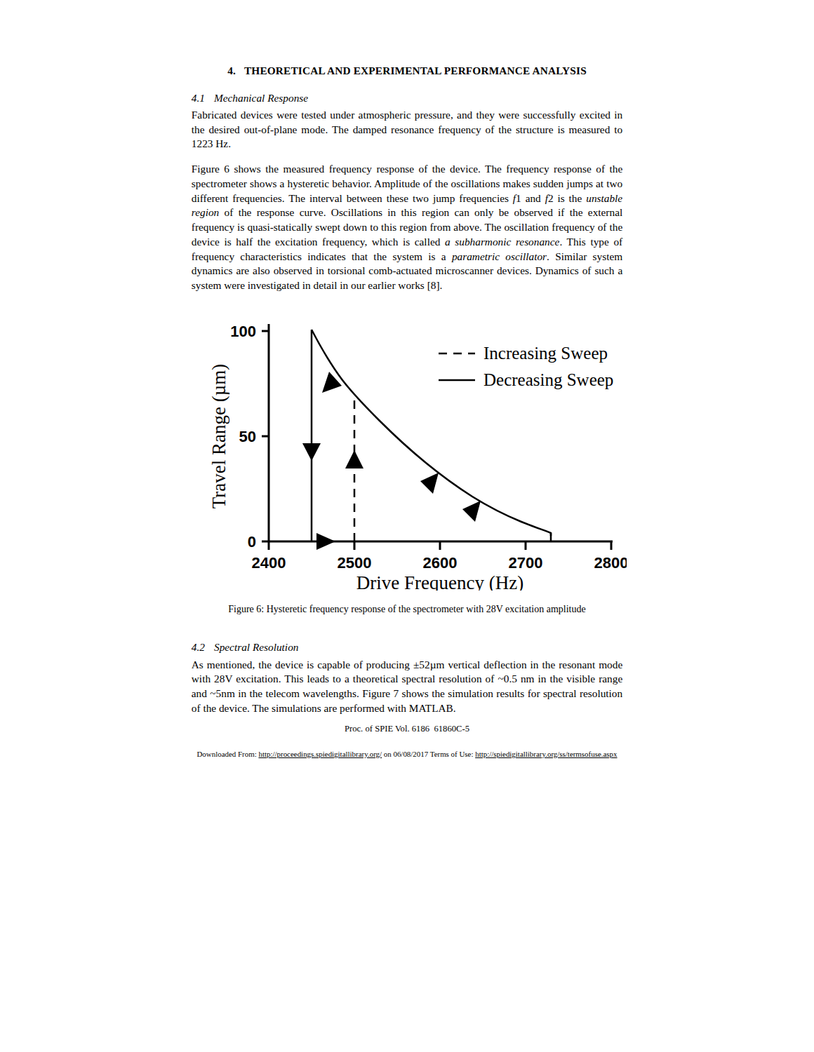4. THEORETICAL AND EXPERIMENTAL PERFORMANCE ANALYSIS
4.1 Mechanical Response
Fabricated devices were tested under atmospheric pressure, and they were successfully excited in the desired out-of-plane mode. The damped resonance frequency of the structure is measured to 1223 Hz.
Figure 6 shows the measured frequency response of the device. The frequency response of the spectrometer shows a hysteretic behavior. Amplitude of the oscillations makes sudden jumps at two different frequencies. The interval between these two jump frequencies f1 and f2 is the unstable region of the response curve. Oscillations in this region can only be observed if the external frequency is quasi-statically swept down to this region from above. The oscillation frequency of the device is half the excitation frequency, which is called a subharmonic resonance. This type of frequency characteristics indicates that the system is a parametric oscillator. Similar system dynamics are also observed in torsional comb-actuated microscanner devices. Dynamics of such a system were investigated in detail in our earlier works [8].
100 50 0 2400 2500 2600 2700 2800 Increasing Sweep Decreasing Sweep Travel Range (µm) Drive Frequency (Hz)
Figure 6: Hysteretic frequency response of the spectrometer with 28V excitation amplitude
4.2 Spectral Resolution
As mentioned, the device is capable of producing ±52µm vertical deflection in the resonant mode with 28V excitation. This leads to a theoretical spectral resolution of ~0.5 nm in the visible range and ~5nm in the telecom wavelengths. Figure 7 shows the simulation results for spectral resolution of the device. The simulations are performed with MATLAB.
Proc. of SPIE Vol. 6186 61860C-5
Downloaded From: http://proceedings.spiedigitallibrary.org/ on 06/08/2017 Terms of Use: http://spiedigitallibrary.org/ss/termsofuse.aspx